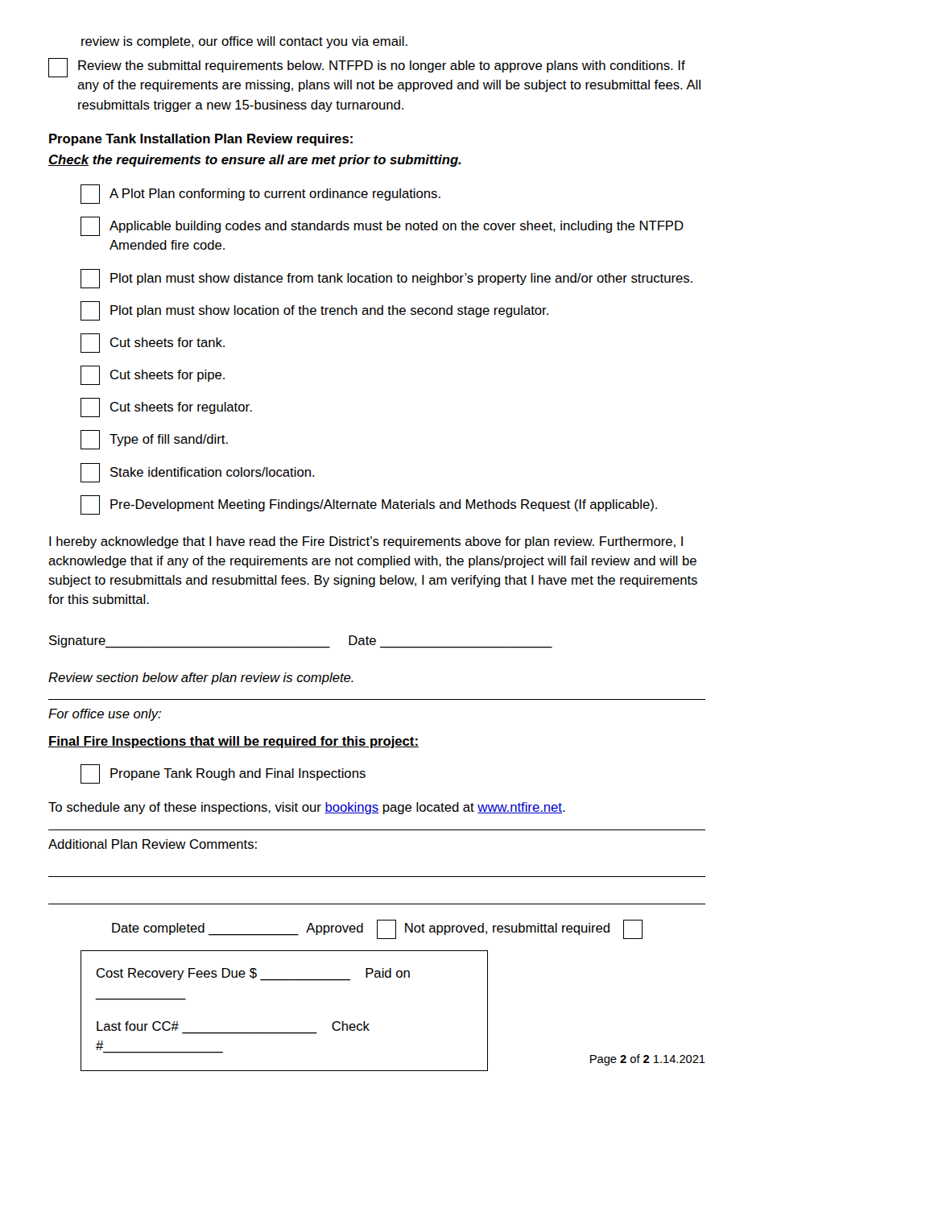review is complete, our office will contact you via email.
Review the submittal requirements below. NTFPD is no longer able to approve plans with conditions. If any of the requirements are missing, plans will not be approved and will be subject to resubmittal fees. All resubmittals trigger a new 15-business day turnaround.
Propane Tank Installation Plan Review requires:
Check the requirements to ensure all are met prior to submitting.
A Plot Plan conforming to current ordinance regulations.
Applicable building codes and standards must be noted on the cover sheet, including the NTFPD Amended fire code.
Plot plan must show distance from tank location to neighbor’s property line and/or other structures.
Plot plan must show location of the trench and the second stage regulator.
Cut sheets for tank.
Cut sheets for pipe.
Cut sheets for regulator.
Type of fill sand/dirt.
Stake identification colors/location.
Pre-Development Meeting Findings/Alternate Materials and Methods Request (If applicable).
I hereby acknowledge that I have read the Fire District’s requirements above for plan review. Furthermore, I acknowledge that if any of the requirements are not complied with, the plans/project will fail review and will be subject to resubmittals and resubmittal fees. By signing below, I am verifying that I have met the requirements for this submittal.
Signature______________________________ Date _______________________
Review section below after plan review is complete.
For office use only:
Final Fire Inspections that will be required for this project:
Propane Tank Rough and Final Inspections
To schedule any of these inspections, visit our bookings page located at www.ntfire.net.
Additional Plan Review Comments:
Date completed ____________ Approved Not approved, resubmittal required
Cost Recovery Fees Due $ ____________ Paid on ____________
Last four CC# __________________ Check #________________
Page 2 of 2 1.14.2021